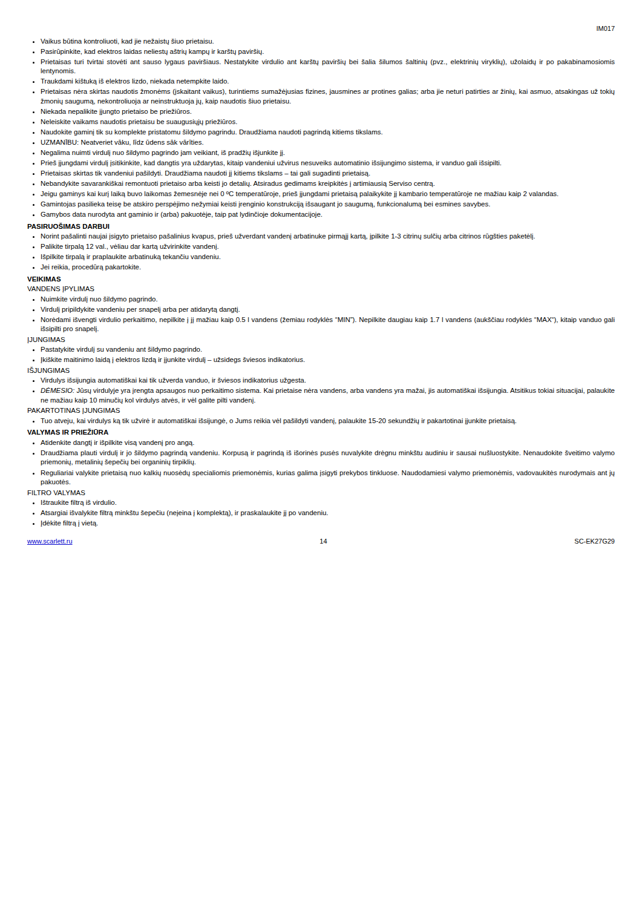IM017
Vaikus būtina kontroliuoti, kad jie nežaistų šiuo prietaisu.
Pasirūpinkite, kad elektros laidas neliestų aštrių kampų ir karštų paviršių.
Prietaisas turi tvirtai stovėti ant sauso lygaus paviršiaus. Nestatykite virdulio ant karštų paviršių bei šalia šilumos šaltinių (pvz., elektrinių viryklių), užolaidų ir po pakabinamosiomis lentynomis.
Traukdami kištuką iš elektros lizdo, niekada netempkite laido.
Prietaisas nėra skirtas naudotis žmonėms (įskaitant vaikus), turintiems sumažėjusias fizines, jausmines ar protines galias; arba jie neturi patirties ar žinių, kai asmuo, atsakingas už tokių žmonių saugumą, nekontroliuoja ar neinstruktuoja jų, kaip naudotis šiuo prietaisu.
Niekada nepalikite įjungto prietaiso be priežiūros.
Neleiskite vaikams naudotis prietaisu be suaugusiųjų priežiūros.
Naudokite gaminį tik su komplekte pristatomu šildymo pagrindu. Draudžiama naudoti pagrindą kitiems tikslams.
UZMANĪBU: Neatveriet vāku, līdz ūdens sāk vārīties.
Negalima nuimti virdulį nuo šildymo pagrindo jam veikiant, iš pradžių išjunkite jį.
Prieš įjungdami virdulį įsitikinkite, kad dangtis yra uždarytas, kitaip vandeniui užvirus nesuveiks automatinio išsijungimo sistema, ir vanduo gali išsipilti.
Prietaisas skirtas tik vandeniui pašildyti. Draudžiama naudoti jį kitiems tikslams – tai gali sugadinti prietaisą.
Nebandykite savarankiškai remontuoti prietaiso arba keisti jo detalių. Atsiradus gedimams kreipkitės į artimiausią Serviso centrą.
Jeigu gaminys kai kurį laiką buvo laikomas žemesnėje nei 0 ºC temperatūroje, prieš įjungdami prietaisą palaikykite jį kambario temperatūroje ne mažiau kaip 2 valandas.
Gamintojas pasilieka teisę be atskiro perspėjimo nežymiai keisti įrenginio konstrukciją išsaugant jo saugumą, funkcionalumą bei esmines savybes.
Gamybos data nurodyta ant gaminio ir (arba) pakuotėje, taip pat lydinčioje dokumentacijoje.
PASIRUOŠIMAS DARBUI
Norint pašalinti naujai įsigyto prietaiso pašalinius kvapus, prieš užverdant vandenį arbatinuke pirmąjį kartą, įpilkite 1-3 citrinų sulčių arba citrinos rūgšties paketėlį.
Palikite tirpalą 12 val., vėliau dar kartą užvirinkite vandenį.
Išpilkite tirpalą ir praplaukite arbatinuką tekančiu vandeniu.
Jei reikia, procedūrą pakartokite.
VEIKIMAS
VANDENS ĮPYLIMAS
Nuimkite virdulį nuo šildymo pagrindo.
Virdulį pripildykite vandeniu per snapelį arba per atidarytą dangtį.
Norėdami išvengti virdulio perkaitimo, nepilkite į jį mažiau kaip 0.5 l vandens (žemiau rodyklės “MIN”). Nepilkite daugiau kaip 1.7 l vandens (aukščiau rodyklės “MAX“), kitaip vanduo gali išsipilti pro snapelį.
ĮJUNGIMAS
Pastatykite virdulį su vandeniu ant šildymo pagrindo.
Įkiškite maitinimo laidą į elektros lizdą ir įjunkite virdulį – užsidegs šviesos indikatorius.
IŠJUNGIMAS
Virdulys išsijungia automatiškai kai tik užverda vanduo, ir šviesos indikatorius užgesta.
DĖMESIO: Jūsų virdulyje yra įrengta apsaugos nuo perkaitimo sistema. Kai prietaise nėra vandens, arba vandens yra mažai, jis automatiškai išsijungia. Atsitikus tokiai situacijai, palaukite ne mažiau kaip 10 minučių kol virdulys atvės, ir vėl galite pilti vandenį.
PAKARTOTINAS ĮJUNGIMAS
Tuo atveju, kai virdulys ką tik užvirė ir automatiškai išsijungė, o Jums reikia vėl pašildyti vandenį, palaukite 15-20 sekundžių ir pakartotinai įjunkite prietaisą.
VALYMAS IR PRIEŽIŪRA
Atidenkite dangtį ir išpilkite visą vandenį pro angą.
Draudžiama plauti virdulį ir jo šildymo pagrindą vandeniu. Korpusą ir pagrindą iš išorinės pusės nuvalykite drėgnu minkštu audiniu ir sausai nušluostykite. Nenaudokite šveitimo valymo priemonių, metalinių šepečių bei organinių tirpiklių.
Reguliariai valykite prietaisą nuo kalkių nuosėdų specialiomis priemonėmis, kurias galima įsigyti prekybos tinkluose. Naudodamiesi valymo priemonėmis, vadovaukitės nurodymais ant jų pakuotės.
FILTRO VALYMAS
Ištraukite filtrą iš virdulio.
Atsargiai išvalykite filtrą minkštu šepečiu (neįeina į komplektą), ir praskalaukite jį po vandeniu.
Įdėkite filtrą į vietą.
www.scarlett.ru 14 SC-EK27G29